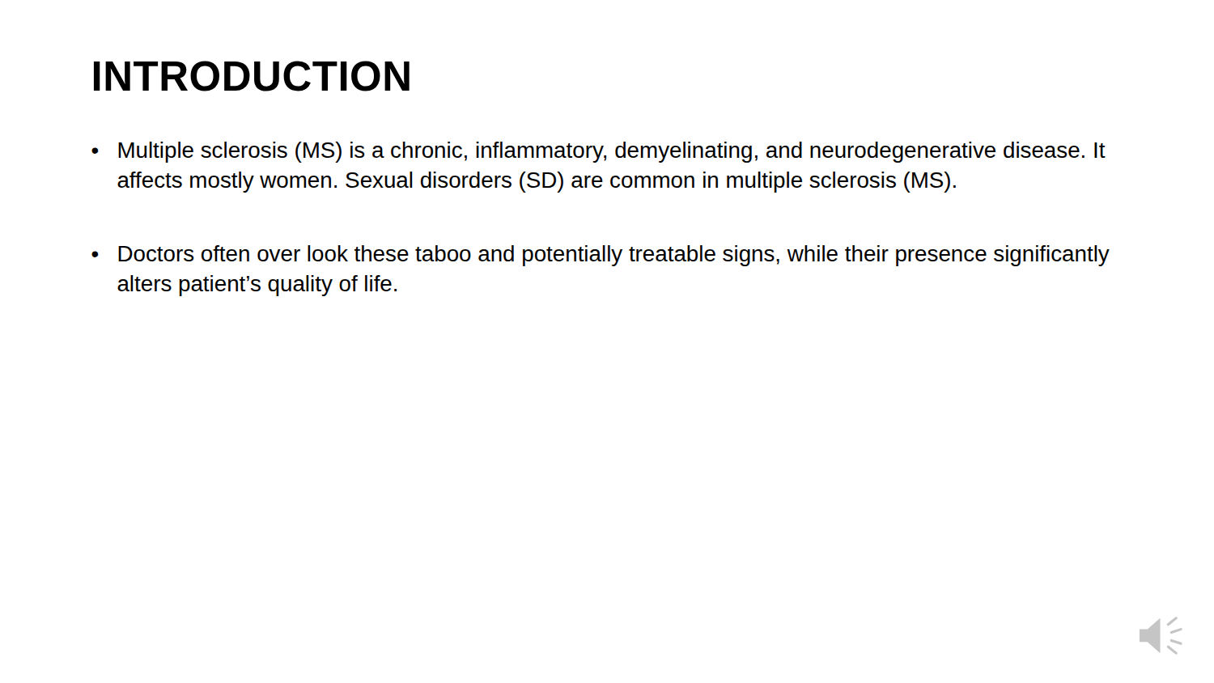INTRODUCTION
Multiple sclerosis (MS) is a chronic, inflammatory, demyelinating, and neurodegenerative disease. It affects mostly women. Sexual disorders (SD) are common in multiple sclerosis (MS).
Doctors often over look these taboo and potentially treatable signs, while their presence significantly alters patient’s quality of life.